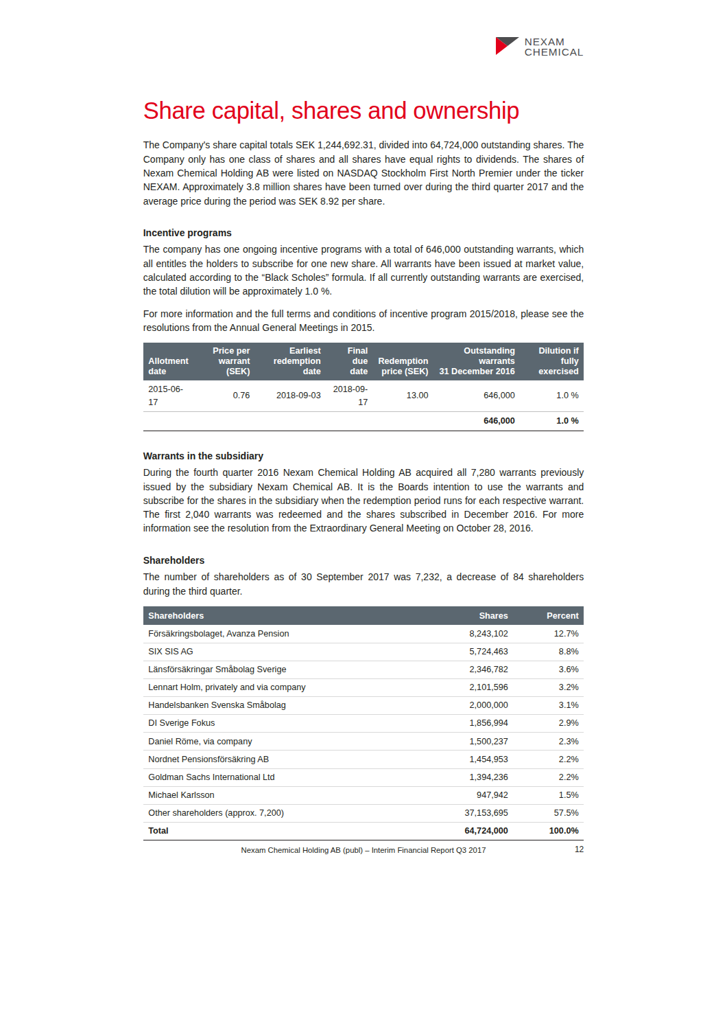NEXAM CHEMICAL
Share capital, shares and ownership
The Company's share capital totals SEK 1,244,692.31, divided into 64,724,000 outstanding shares. The Company only has one class of shares and all shares have equal rights to dividends. The shares of Nexam Chemical Holding AB were listed on NASDAQ Stockholm First North Premier under the ticker NEXAM. Approximately 3.8 million shares have been turned over during the third quarter 2017 and the average price during the period was SEK 8.92 per share.
Incentive programs
The company has one ongoing incentive programs with a total of 646,000 outstanding warrants, which all entitles the holders to subscribe for one new share. All warrants have been issued at market value, calculated according to the “Black Scholes” formula. If all currently outstanding warrants are exercised, the total dilution will be approximately 1.0 %.
For more information and the full terms and conditions of incentive program 2015/2018, please see the resolutions from the Annual General Meetings in 2015.
| Allotment date | Price per warrant (SEK) | Earliest redemption date | Final due date | Redemption price (SEK) | Outstanding warrants 31 December 2016 | Dilution if fully exercised |
| --- | --- | --- | --- | --- | --- | --- |
| 2015-06-17 | 0.76 | 2018-09-03 | 2018-09-17 | 13.00 | 646,000 | 1.0 % |
| | | | | | 646,000 | 1.0 % |
Warrants in the subsidiary
During the fourth quarter 2016 Nexam Chemical Holding AB acquired all 7,280 warrants previously issued by the subsidiary Nexam Chemical AB. It is the Boards intention to use the warrants and subscribe for the shares in the subsidiary when the redemption period runs for each respective warrant. The first 2,040 warrants was redeemed and the shares subscribed in December 2016. For more information see the resolution from the Extraordinary General Meeting on October 28, 2016.
Shareholders
The number of shareholders as of 30 September 2017 was 7,232, a decrease of 84 shareholders during the third quarter.
| Shareholders | Shares | Percent |
| --- | --- | --- |
| Försäkringsbolaget, Avanza Pension | 8,243,102 | 12.7% |
| SIX SIS AG | 5,724,463 | 8.8% |
| Länsförsäkringar Småbolag Sverige | 2,346,782 | 3.6% |
| Lennart Holm, privately and via company | 2,101,596 | 3.2% |
| Handelsbanken Svenska Småbolag | 2,000,000 | 3.1% |
| DI Sverige Fokus | 1,856,994 | 2.9% |
| Daniel Röme, via company | 1,500,237 | 2.3% |
| Nordnet Pensionsförsäkring AB | 1,454,953 | 2.2% |
| Goldman Sachs International Ltd | 1,394,236 | 2.2% |
| Michael Karlsson | 947,942 | 1.5% |
| Other shareholders (approx. 7,200) | 37,153,695 | 57.5% |
| Total | 64,724,000 | 100.0% |
Nexam Chemical Holding AB (publ) – Interim Financial Report Q3 2017
12